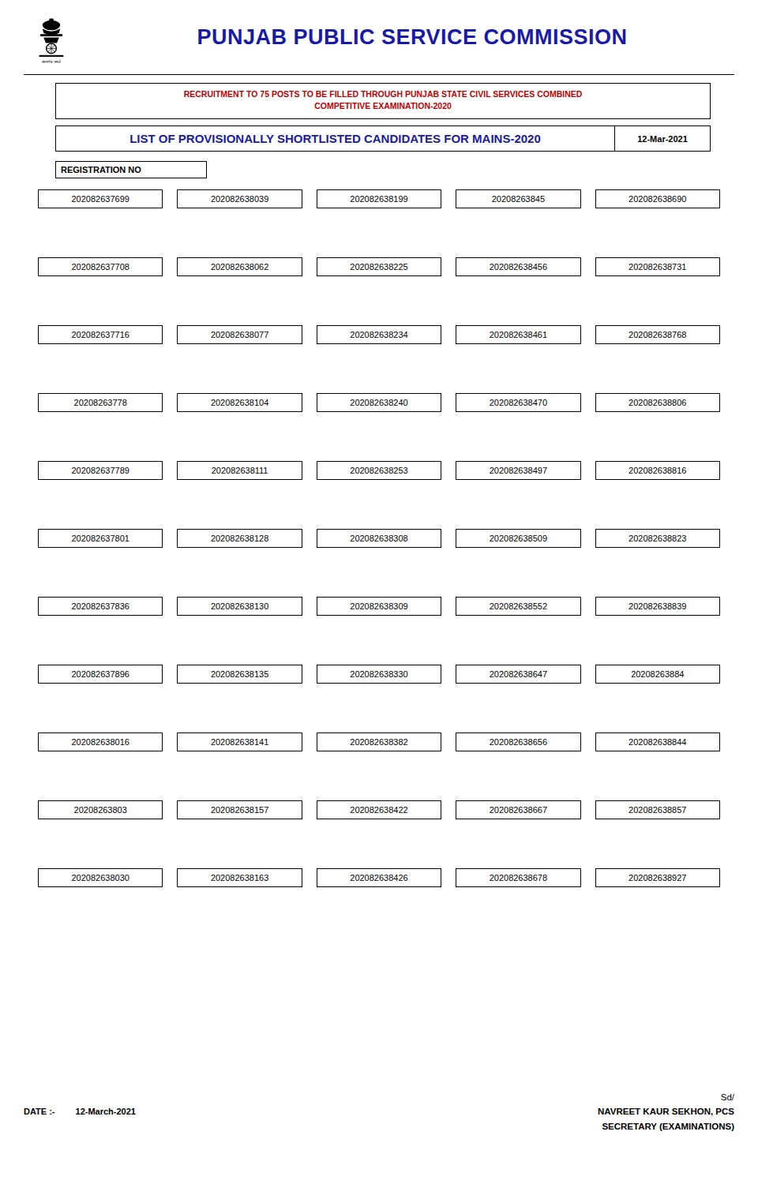सत्यमेव जयते
PUNJAB PUBLIC SERVICE COMMISSION
RECRUITMENT TO 75 POSTS TO BE FILLED THROUGH PUNJAB STATE CIVIL SERVICES COMBINED
COMPETITIVE EXAMINATION-2020
LIST OF PROVISIONALLY SHORTLISTED CANDIDATES FOR MAINS-2020
12-Mar-2021
REGISTRATION NO
| 202082637699 | 202082638039 | 202082638199 | 20208263845 | 202082638690 |
| 202082637708 | 202082638062 | 202082638225 | 202082638456 | 202082638731 |
| 202082637716 | 202082638077 | 202082638234 | 202082638461 | 202082638768 |
| 20208263778 | 202082638104 | 202082638240 | 202082638470 | 202082638806 |
| 202082637789 | 202082638111 | 202082638253 | 202082638497 | 202082638816 |
| 202082637801 | 202082638128 | 202082638308 | 202082638509 | 202082638823 |
| 202082637836 | 202082638130 | 202082638309 | 202082638552 | 202082638839 |
| 202082637896 | 202082638135 | 202082638330 | 202082638647 | 20208263884 |
| 202082638016 | 202082638141 | 202082638382 | 202082638656 | 202082638844 |
| 20208263803 | 202082638157 | 202082638422 | 202082638667 | 202082638857 |
| 202082638030 | 202082638163 | 202082638426 | 202082638678 | 202082638927 |
Sd/
NAVREET KAUR SEKHON, PCS
SECRETARY (EXAMINATIONS)
DATE :-12-March-2021